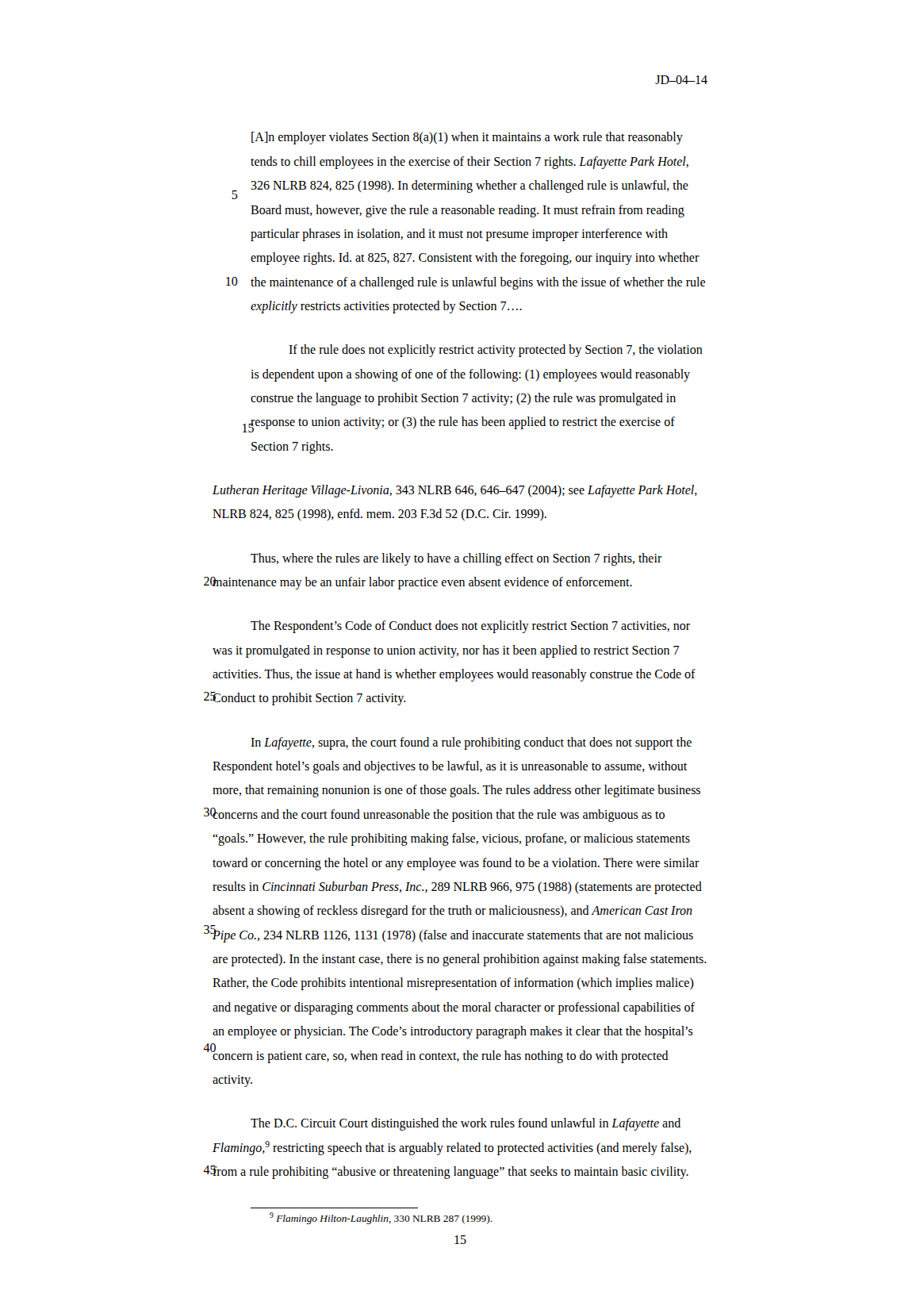JD–04–14
5 10 [A]n employer violates Section 8(a)(1) when it maintains a work rule that reasonably tends to chill employees in the exercise of their Section 7 rights. Lafayette Park Hotel, 326 NLRB 824, 825 (1998). In determining whether a challenged rule is unlawful, the Board must, however, give the rule a reasonable reading. It must refrain from reading particular phrases in isolation, and it must not presume improper interference with employee rights. Id. at 825, 827. Consistent with the foregoing, our inquiry into whether the maintenance of a challenged rule is unlawful begins with the issue of whether the rule explicitly restricts activities protected by Section 7….
15 If the rule does not explicitly restrict activity protected by Section 7, the violation is dependent upon a showing of one of the following: (1) employees would reasonably construe the language to prohibit Section 7 activity; (2) the rule was promulgated in response to union activity; or (3) the rule has been applied to restrict the exercise of Section 7 rights.
Lutheran Heritage Village-Livonia, 343 NLRB 646, 646–647 (2004); see Lafayette Park Hotel, NLRB 824, 825 (1998), enfd. mem. 203 F.3d 52 (D.C. Cir. 1999).
20 Thus, where the rules are likely to have a chilling effect on Section 7 rights, their maintenance may be an unfair labor practice even absent evidence of enforcement.
25 The Respondent’s Code of Conduct does not explicitly restrict Section 7 activities, nor was it promulgated in response to union activity, nor has it been applied to restrict Section 7 activities. Thus, the issue at hand is whether employees would reasonably construe the Code of Conduct to prohibit Section 7 activity.
30 35 40 In Lafayette, supra, the court found a rule prohibiting conduct that does not support the Respondent hotel’s goals and objectives to be lawful, as it is unreasonable to assume, without more, that remaining nonunion is one of those goals. The rules address other legitimate business concerns and the court found unreasonable the position that the rule was ambiguous as to “goals.” However, the rule prohibiting making false, vicious, profane, or malicious statements toward or concerning the hotel or any employee was found to be a violation. There were similar results in Cincinnati Suburban Press, Inc., 289 NLRB 966, 975 (1988) (statements are protected absent a showing of reckless disregard for the truth or maliciousness), and American Cast Iron Pipe Co., 234 NLRB 1126, 1131 (1978) (false and inaccurate statements that are not malicious are protected). In the instant case, there is no general prohibition against making false statements. Rather, the Code prohibits intentional misrepresentation of information (which implies malice) and negative or disparaging comments about the moral character or professional capabilities of an employee or physician. The Code’s introductory paragraph makes it clear that the hospital’s concern is patient care, so, when read in context, the rule has nothing to do with protected activity.
45 The D.C. Circuit Court distinguished the work rules found unlawful in Lafayette and Flamingo,9 restricting speech that is arguably related to protected activities (and merely false), from a rule prohibiting “abusive or threatening language” that seeks to maintain basic civility.
9 Flamingo Hilton-Laughlin, 330 NLRB 287 (1999).
15